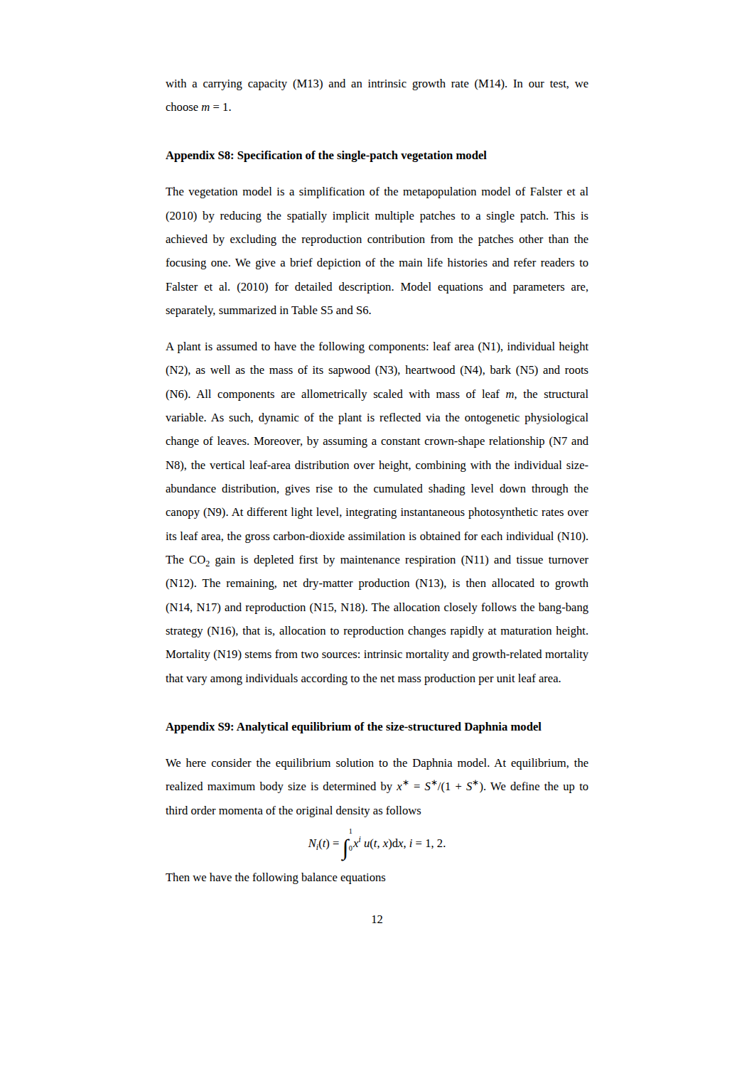with a carrying capacity (M13) and an intrinsic growth rate (M14). In our test, we choose m = 1.
Appendix S8: Specification of the single-patch vegetation model
The vegetation model is a simplification of the metapopulation model of Falster et al (2010) by reducing the spatially implicit multiple patches to a single patch. This is achieved by excluding the reproduction contribution from the patches other than the focusing one. We give a brief depiction of the main life histories and refer readers to Falster et al. (2010) for detailed description. Model equations and parameters are, separately, summarized in Table S5 and S6.
A plant is assumed to have the following components: leaf area (N1), individual height (N2), as well as the mass of its sapwood (N3), heartwood (N4), bark (N5) and roots (N6). All components are allometrically scaled with mass of leaf m, the structural variable. As such, dynamic of the plant is reflected via the ontogenetic physiological change of leaves. Moreover, by assuming a constant crown-shape relationship (N7 and N8), the vertical leaf-area distribution over height, combining with the individual size-abundance distribution, gives rise to the cumulated shading level down through the canopy (N9). At different light level, integrating instantaneous photosynthetic rates over its leaf area, the gross carbon-dioxide assimilation is obtained for each individual (N10). The CO2 gain is depleted first by maintenance respiration (N11) and tissue turnover (N12). The remaining, net dry-matter production (N13), is then allocated to growth (N14, N17) and reproduction (N15, N18). The allocation closely follows the bang-bang strategy (N16), that is, allocation to reproduction changes rapidly at maturation height. Mortality (N19) stems from two sources: intrinsic mortality and growth-related mortality that vary among individuals according to the net mass production per unit leaf area.
Appendix S9: Analytical equilibrium of the size-structured Daphnia model
We here consider the equilibrium solution to the Daphnia model. At equilibrium, the realized maximum body size is determined by x∗ = S∗/(1 + S∗). We define the up to third order momenta of the original density as follows
Ni(t) = ∫10 xi u(t, x)dx, i = 1, 2.
Then we have the following balance equations
12